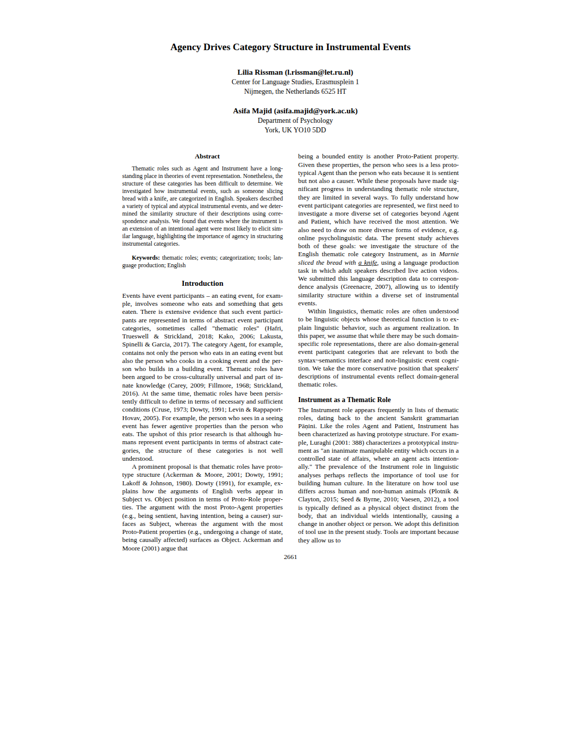Agency Drives Category Structure in Instrumental Events
Lilia Rissman (l.rissman@let.ru.nl)
Center for Language Studies, Erasmusplein 1
Nijmegen, the Netherlands 6525 HT
Asifa Majid (asifa.majid@york.ac.uk)
Department of Psychology
York, UK YO10 5DD
Abstract
Thematic roles such as Agent and Instrument have a long-standing place in theories of event representation. Nonetheless, the structure of these categories has been difficult to determine. We investigated how instrumental events, such as someone slicing bread with a knife, are categorized in English. Speakers described a variety of typical and atypical instrumental events, and we determined the similarity structure of their descriptions using correspondence analysis. We found that events where the instrument is an extension of an intentional agent were most likely to elicit similar language, highlighting the importance of agency in structuring instrumental categories.
Keywords: thematic roles; events; categorization; tools; language production; English
Introduction
Events have event participants – an eating event, for example, involves someone who eats and something that gets eaten. There is extensive evidence that such event participants are represented in terms of abstract event participant categories, sometimes called "thematic roles" (Hafri, Trueswell & Strickland, 2018; Kako, 2006; Lakusta, Spinelli & Garcia, 2017). The category Agent, for example, contains not only the person who eats in an eating event but also the person who cooks in a cooking event and the person who builds in a building event. Thematic roles have been argued to be cross-culturally universal and part of innate knowledge (Carey, 2009; Fillmore, 1968; Strickland, 2016). At the same time, thematic roles have been persistently difficult to define in terms of necessary and sufficient conditions (Cruse, 1973; Dowty, 1991; Levin & Rappaport-Hovav, 2005). For example, the person who sees in a seeing event has fewer agentive properties than the person who eats. The upshot of this prior research is that although humans represent event participants in terms of abstract categories, the structure of these categories is not well understood.
A prominent proposal is that thematic roles have prototype structure (Ackerman & Moore, 2001; Dowty, 1991; Lakoff & Johnson, 1980). Dowty (1991), for example, explains how the arguments of English verbs appear in Subject vs. Object position in terms of Proto-Role properties. The argument with the most Proto-Agent properties (e.g., being sentient, having intention, being a causer) surfaces as Subject, whereas the argument with the most Proto-Patient properties (e.g., undergoing a change of state, being causally affected) surfaces as Object. Ackerman and Moore (2001) argue that
being a bounded entity is another Proto-Patient property. Given these properties, the person who sees is a less prototypical Agent than the person who eats because it is sentient but not also a causer. While these proposals have made significant progress in understanding thematic role structure, they are limited in several ways. To fully understand how event participant categories are represented, we first need to investigate a more diverse set of categories beyond Agent and Patient, which have received the most attention. We also need to draw on more diverse forms of evidence, e.g. online psycholinguistic data. The present study achieves both of these goals: we investigate the structure of the English thematic role category Instrument, as in Marnie sliced the bread with a knife, using a language production task in which adult speakers described live action videos. We submitted this language description data to correspondence analysis (Greenacre, 2007), allowing us to identify similarity structure within a diverse set of instrumental events.
Within linguistics, thematic roles are often understood to be linguistic objects whose theoretical function is to explain linguistic behavior, such as argument realization. In this paper, we assume that while there may be such domain-specific role representations, there are also domain-general event participant categories that are relevant to both the syntax~semantics interface and non-linguistic event cognition. We take the more conservative position that speakers' descriptions of instrumental events reflect domain-general thematic roles.
Instrument as a Thematic Role
The Instrument role appears frequently in lists of thematic roles, dating back to the ancient Sanskrit grammarian Pāṇini. Like the roles Agent and Patient, Instrument has been characterized as having prototype structure. For example, Luraghi (2001: 388) characterizes a prototypical instrument as "an inanimate manipulable entity which occurs in a controlled state of affairs, where an agent acts intentionally." The prevalence of the Instrument role in linguistic analyses perhaps reflects the importance of tool use for building human culture. In the literature on how tool use differs across human and non-human animals (Plotnik & Clayton, 2015; Seed & Byrne, 2010; Vaesen, 2012), a tool is typically defined as a physical object distinct from the body, that an individual wields intentionally, causing a change in another object or person. We adopt this definition of tool use in the present study. Tools are important because they allow us to
2661